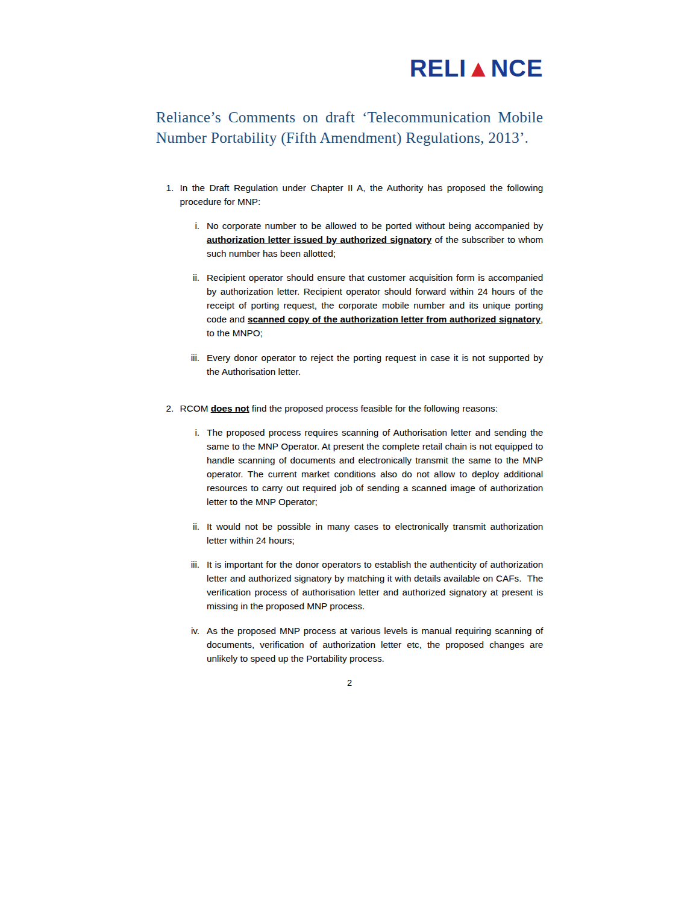RELI▲NCE
Reliance’s Comments on draft ‘Telecommunication Mobile Number Portability (Fifth Amendment) Regulations, 2013’.
In the Draft Regulation under Chapter II A, the Authority has proposed the following procedure for MNP:
No corporate number to be allowed to be ported without being accompanied by authorization letter issued by authorized signatory of the subscriber to whom such number has been allotted;
Recipient operator should ensure that customer acquisition form is accompanied by authorization letter. Recipient operator should forward within 24 hours of the receipt of porting request, the corporate mobile number and its unique porting code and scanned copy of the authorization letter from authorized signatory, to the MNPO;
Every donor operator to reject the porting request in case it is not supported by the Authorisation letter.
RCOM does not find the proposed process feasible for the following reasons:
The proposed process requires scanning of Authorisation letter and sending the same to the MNP Operator. At present the complete retail chain is not equipped to handle scanning of documents and electronically transmit the same to the MNP operator. The current market conditions also do not allow to deploy additional resources to carry out required job of sending a scanned image of authorization letter to the MNP Operator;
It would not be possible in many cases to electronically transmit authorization letter within 24 hours;
It is important for the donor operators to establish the authenticity of authorization letter and authorized signatory by matching it with details available on CAFs. The verification process of authorisation letter and authorized signatory at present is missing in the proposed MNP process.
As the proposed MNP process at various levels is manual requiring scanning of documents, verification of authorization letter etc, the proposed changes are unlikely to speed up the Portability process.
2